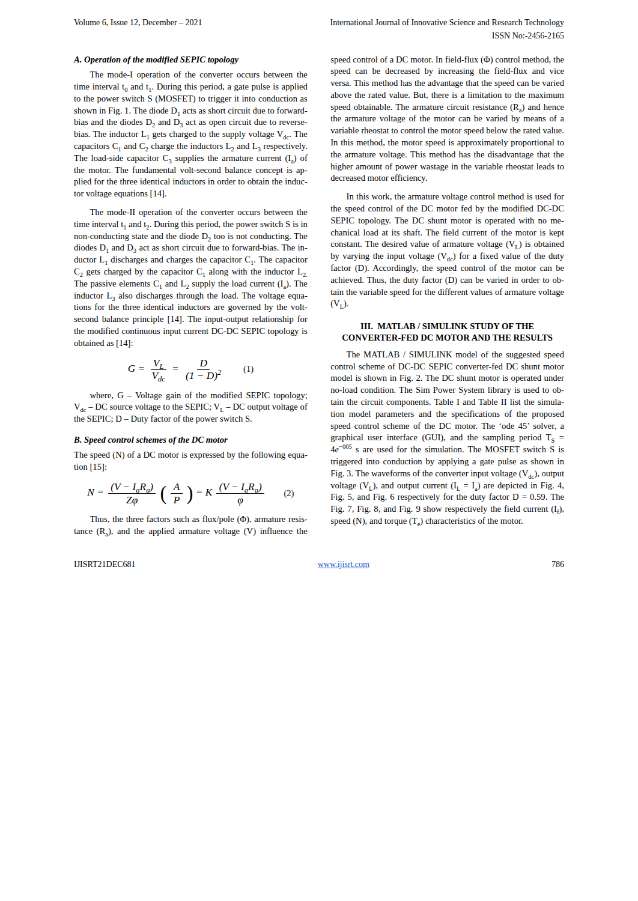Volume 6, Issue 12, December – 2021
International Journal of Innovative Science and Research Technology
ISSN No:-2456-2165
A. Operation of the modified SEPIC topology
The mode-I operation of the converter occurs between the time interval t0 and t1. During this period, a gate pulse is applied to the power switch S (MOSFET) to trigger it into conduction as shown in Fig. 1. The diode D1 acts as short circuit due to forward-bias and the diodes D2 and D3 act as open circuit due to reverse-bias. The inductor L1 gets charged to the supply voltage Vdc. The capacitors C1 and C2 charge the inductors L2 and L3 respectively. The load-side capacitor C3 supplies the armature current (Ia) of the motor. The fundamental volt-second balance concept is applied for the three identical inductors in order to obtain the inductor voltage equations [14].
The mode-II operation of the converter occurs between the time interval t1 and t2. During this period, the power switch S is in non-conducting state and the diode D2 too is not conducting. The diodes D1 and D3 act as short circuit due to forward-bias. The inductor L1 discharges and charges the capacitor C1. The capacitor C2 gets charged by the capacitor C1 along with the inductor L2. The passive elements C1 and L2 supply the load current (Ia). The inductor L3 also discharges through the load. The voltage equations for the three identical inductors are governed by the volt-second balance principle [14]. The input-output relationship for the modified continuous input current DC-DC SEPIC topology is obtained as [14]:
G = VL Vdc = D(1 − D)2 (1)
where, G – Voltage gain of the modified SEPIC topology; Vdc – DC source voltage to the SEPIC; VL – DC output voltage of the SEPIC; D – Duty factor of the power switch S.
B. Speed control schemes of the DC motor
The speed (N) of a DC motor is expressed by the following equation [15]:
N = (V − IaRa) Zφ ( AP ) = K (V − IaRa) φ (2)
Thus, the three factors such as flux/pole (Φ), armature resistance (Ra), and the applied armature voltage (V) influence the speed control of a DC motor. In field-flux (Φ) control method, the speed can be decreased by increasing the field-flux and vice versa. This method has the advantage that the speed can be varied above the rated value. But, there is a limitation to the maximum speed obtainable. The armature circuit resistance (Ra) and hence the armature voltage of the motor can be varied by means of a variable rheostat to control the motor speed below the rated value. In this method, the motor speed is approximately proportional to the armature voltage. This method has the disadvantage that the higher amount of power wastage in the variable rheostat leads to decreased motor efficiency.
In this work, the armature voltage control method is used for the speed control of the DC motor fed by the modified DC-DC SEPIC topology. The DC shunt motor is operated with no mechanical load at its shaft. The field current of the motor is kept constant. The desired value of armature voltage (VL) is obtained by varying the input voltage (Vdc) for a fixed value of the duty factor (D). Accordingly, the speed control of the motor can be achieved. Thus, the duty factor (D) can be varied in order to obtain the variable speed for the different values of armature voltage (VL).
III. MATLAB / SIMULINK STUDY OF THE CONVERTER-FED DC MOTOR AND THE RESULTS
The MATLAB / SIMULINK model of the suggested speed control scheme of DC-DC SEPIC converter-fed DC shunt motor model is shown in Fig. 2. The DC shunt motor is operated under no-load condition. The Sim Power System library is used to obtain the circuit components. Table I and Table II list the simulation model parameters and the specifications of the proposed speed control scheme of the DC motor. The ‘ode 45’ solver, a graphical user interface (GUI), and the sampling period TS = 4e−005 s are used for the simulation. The MOSFET switch S is triggered into conduction by applying a gate pulse as shown in Fig. 3. The waveforms of the converter input voltage (Vdc), output voltage (VL), and output current (IL = Ia) are depicted in Fig. 4, Fig. 5, and Fig. 6 respectively for the duty factor D = 0.59. The Fig. 7, Fig. 8, and Fig. 9 show respectively the field current (If), speed (N), and torque (Te) characteristics of the motor.
IJISRT21DEC681
www.ijisrt.com
786